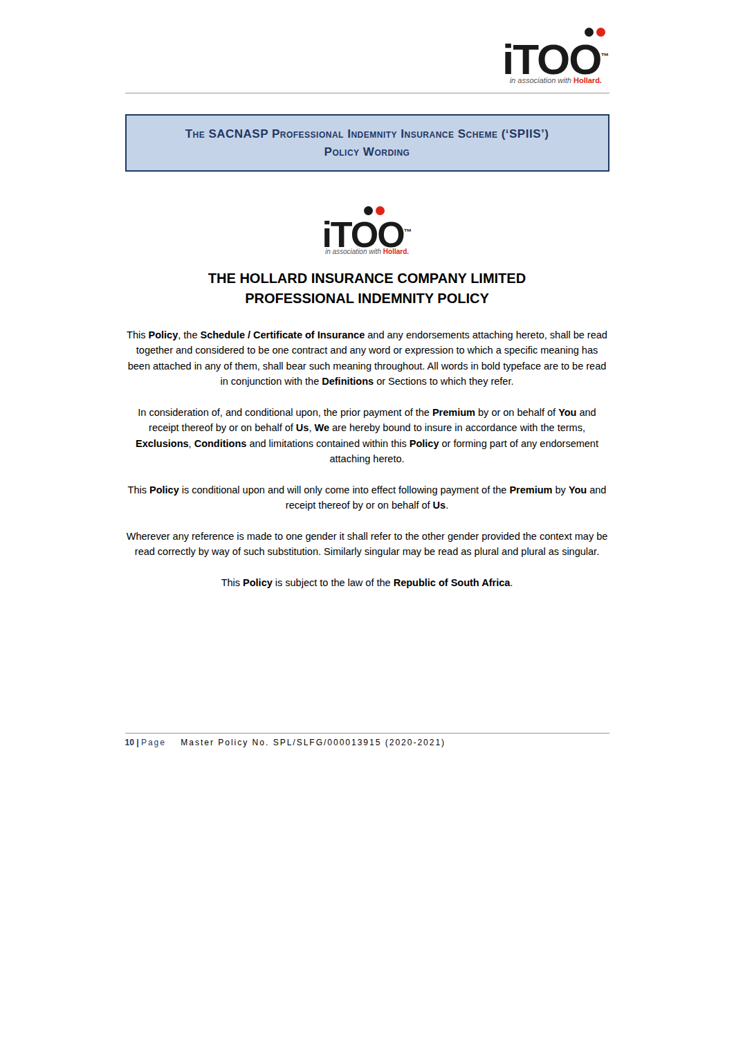iTOO™
in association with Hollard.
The SACNASP Professional Indemnity Insurance Scheme (‘SPIIS’)
Policy Wording
iTOO™
in association with Hollard.
THE HOLLARD INSURANCE COMPANY LIMITED
PROFESSIONAL INDEMNITY POLICY
This Policy, the Schedule / Certificate of Insurance and any endorsements attaching hereto, shall be read together and considered to be one contract and any word or expression to which a specific meaning has been attached in any of them, shall bear such meaning throughout. All words in bold typeface are to be read in conjunction with the Definitions or Sections to which they refer.
In consideration of, and conditional upon, the prior payment of the Premium by or on behalf of You and receipt thereof by or on behalf of Us, We are hereby bound to insure in accordance with the terms, Exclusions, Conditions and limitations contained within this Policy or forming part of any endorsement attaching hereto.
This Policy is conditional upon and will only come into effect following payment of the Premium by You and receipt thereof by or on behalf of Us.
Wherever any reference is made to one gender it shall refer to the other gender provided the context may be read correctly by way of such substitution. Similarly singular may be read as plural and plural as singular.
This Policy is subject to the law of the Republic of South Africa.
10 | Page Master Policy No. SPL/SLFG/000013915 (2020-2021)